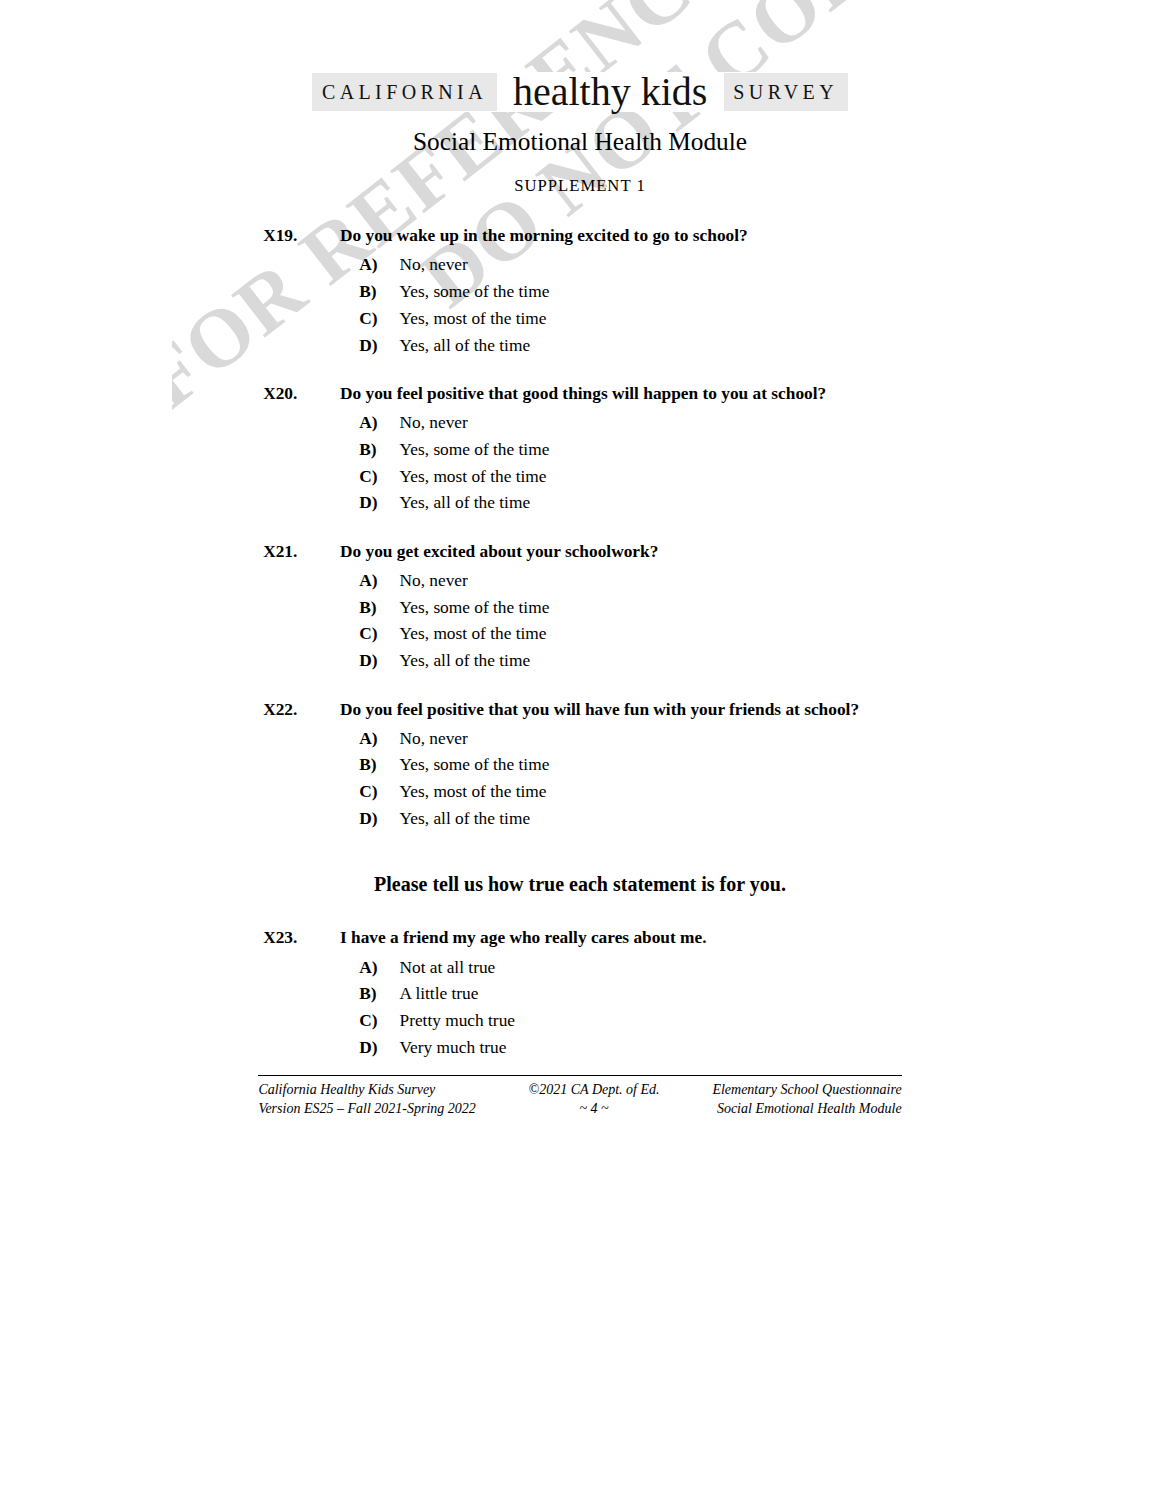FOR REFERENCE ONLY
DO NOT COPY
California healthy kids Survey
Social Emotional Health Module
SUPPLEMENT 1
X19.
Do you wake up in the morning excited to go to school?
A) No, never
B) Yes, some of the time
C) Yes, most of the time
D) Yes, all of the time
X20.
Do you feel positive that good things will happen to you at school?
A) No, never
B) Yes, some of the time
C) Yes, most of the time
D) Yes, all of the time
X21.
Do you get excited about your schoolwork?
A) No, never
B) Yes, some of the time
C) Yes, most of the time
D) Yes, all of the time
X22.
Do you feel positive that you will have fun with your friends at school?
A) No, never
B) Yes, some of the time
C) Yes, most of the time
D) Yes, all of the time
Please tell us how true each statement is for you.
X23.
I have a friend my age who really cares about me.
A) Not at all true
B) A little true
C) Pretty much true
D) Very much true
California Healthy Kids Survey
Version ES25 – Fall 2021-Spring 2022
©2021 CA Dept. of Ed.
~ 4 ~
Elementary School Questionnaire
Social Emotional Health Module